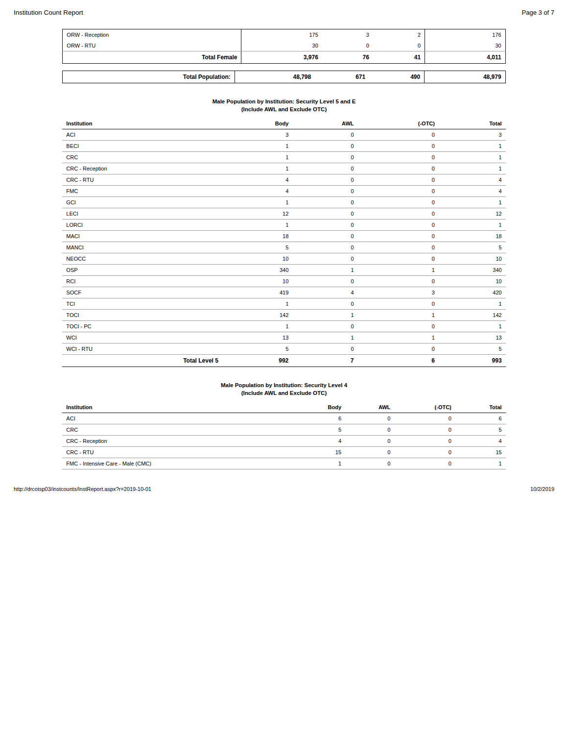Institution Count Report
Page 3 of 7
| ORW - Reception | 175 | 3 | 2 | 176 |
| ORW - RTU | 30 | 0 | 0 | 30 |
| Total Female | 3,976 | 76 | 41 | 4,011 |
| Total Population: | 48,798 | 671 | 490 | 48,979 |
Male Population by Institution: Security Level 5 and E
(Include AWL and Exclude OTC)
| Institution | Body | AWL | (-OTC) | Total |
| ACI | 3 | 0 | 0 | 3 |
| BECI | 1 | 0 | 0 | 1 |
| CRC | 1 | 0 | 0 | 1 |
| CRC - Reception | 1 | 0 | 0 | 1 |
| CRC - RTU | 4 | 0 | 0 | 4 |
| FMC | 4 | 0 | 0 | 4 |
| GCI | 1 | 0 | 0 | 1 |
| LECI | 12 | 0 | 0 | 12 |
| LORCI | 1 | 0 | 0 | 1 |
| MACI | 18 | 0 | 0 | 18 |
| MANCI | 5 | 0 | 0 | 5 |
| NEOCC | 10 | 0 | 0 | 10 |
| OSP | 340 | 1 | 1 | 340 |
| RCI | 10 | 0 | 0 | 10 |
| SOCF | 419 | 4 | 3 | 420 |
| TCI | 1 | 0 | 0 | 1 |
| TOCI | 142 | 1 | 1 | 142 |
| TOCI - PC | 1 | 0 | 0 | 1 |
| WCI | 13 | 1 | 1 | 13 |
| WCI - RTU | 5 | 0 | 0 | 5 |
| Total Level 5 | 992 | 7 | 6 | 993 |
Male Population by Institution: Security Level 4
(Include AWL and Exclude OTC)
| Institution | Body | AWL | (-OTC) | Total |
| ACI | 6 | 0 | 0 | 6 |
| CRC | 5 | 0 | 0 | 5 |
| CRC - Reception | 4 | 0 | 0 | 4 |
| CRC - RTU | 15 | 0 | 0 | 15 |
| FMC - Intensive Care - Male (CMC) | 1 | 0 | 0 | 1 |
http://drcotsp03/instcounts/InstReport.aspx?r=2019-10-01
10/2/2019